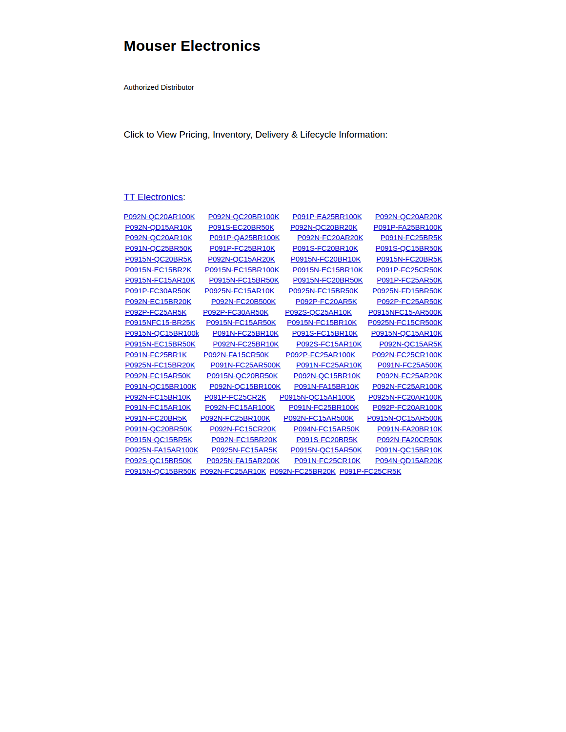Mouser Electronics
Authorized Distributor
Click to View Pricing, Inventory, Delivery & Lifecycle Information:
TT Electronics:
P092N-QC20AR100K P092N-QC20BR100K P091P-EA25BR100K P092N-QC20AR20K P092N-QD15AR10K P091S-EC20BR50K P092N-QC20BR20K P091P-FA25BR100K P092N-QC20AR10K P091P-QA25BR100K P092N-FC20AR20K P091N-FC25BR5K P091N-QC25BR50K P091P-FC25BR10K P091S-FC20BR10K P091S-QC15BR50K P0915N-QC20BR5K P092N-QC15AR20K P0915N-FC20BR10K P0915N-FC20BR5K P0915N-EC15BR2K P0915N-EC15BR100K P0915N-EC15BR10K P091P-FC25CR50K P0915N-FC15AR10K P0915N-FC15BR50K P0915N-FC20BR50K P091P-FC25AR50K P091P-FC30AR50K P0925N-FC15AR10K P0925N-FC15BR50K P0925N-FD15BR50K P092N-EC15BR20K P092N-FC20B500K P092P-FC20AR5K P092P-FC25AR50K P092P-FC25AR5K P092P-FC30AR50K P092S-QC25AR10K P0915NFC15-AR500K P0915NFC15-BR25K P0915N-FC15AR50K P0915N-FC15BR10K P0925N-FC15CR500K P0915N-QC15BR100k P091N-FC25BR10K P091S-FC15BR10K P0915N-QC15AR10K P0915N-EC15BR50K P092N-FC25BR10K P092S-FC15AR10K P092N-QC15AR5K P091N-FC25BR1K P092N-FA15CR50K P092P-FC25AR100K P092N-FC25CR100K P0925N-FC15BR20K P091N-FC25AR500K P091N-FC25AR10K P091N-FC25A500K P092N-FC15AR50K P0915N-QC20BR50K P092N-QC15BR10K P092N-FC25AR20K P091N-QC15BR100K P092N-QC15BR100K P091N-FA15BR10K P092N-FC25AR100K P092N-FC15BR10K P091P-FC25CR2K P0915N-QC15AR100K P0925N-FC20AR100K P091N-FC15AR10K P092N-FC15AR100K P091N-FC25BR100K P092P-FC20AR100K P091N-FC20BR5K P092N-FC25BR100K P092N-FC15AR500K P0915N-QC15AR500K P091N-QC20BR50K P092N-FC15CR20K P094N-FC15AR50K P091N-FA20BR10K P0915N-QC15BR5K P092N-FC15BR20K P091S-FC20BR5K P092N-FA20CR50K P0925N-FA15AR100K P0925N-FC15AR5K P0915N-QC15AR50K P091N-QC15BR10K P092S-QC15BR50K P0925N-FA15AR200K P091N-FC25CR10K P094N-QD15AR20K P0915N-QC15BR50K P092N-FC25AR10K P092N-FC25BR20K P091P-FC25CR5K